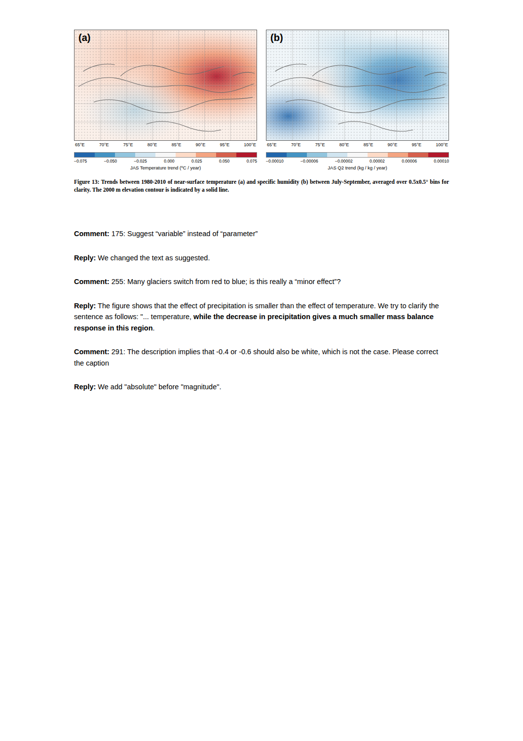(a)
45°N 40°N 35°N 30°N
65°E 70°E 75°E 80°E 85°E 90°E 95°E 100°E
−0.075−0.050−0.0250.0000.0250.0500.075
JAS Temperature trend (ºC / year)
(b)
45°N 40°N 35°N 30°N
65°E 70°E 75°E 80°E 85°E 90°E 95°E 100°E
−0.00010−0.00006−0.000020.000020.000060.00010
JAS Q2 trend (kg / kg / year)
Figure 13: Trends between 1980-2010 of near-surface temperature (a) and specific humidity (b) between July-September, averaged over 0.5x0.5° bins for clarity. The 2000 m elevation contour is indicated by a solid line.
Comment: 175: Suggest “variable” instead of “parameter”
Reply: We changed the text as suggested.
Comment: 255: Many glaciers switch from red to blue; is this really a “minor effect”?
Reply: The figure shows that the effect of precipitation is smaller than the effect of temperature. We try to clarify the sentence as follows: "... temperature, while the decrease in precipitation gives a much smaller mass balance response in this region.
Comment: 291: The description implies that -0.4 or -0.6 should also be white, which is not the case. Please correct the caption
Reply: We add "absolute" before "magnitude".